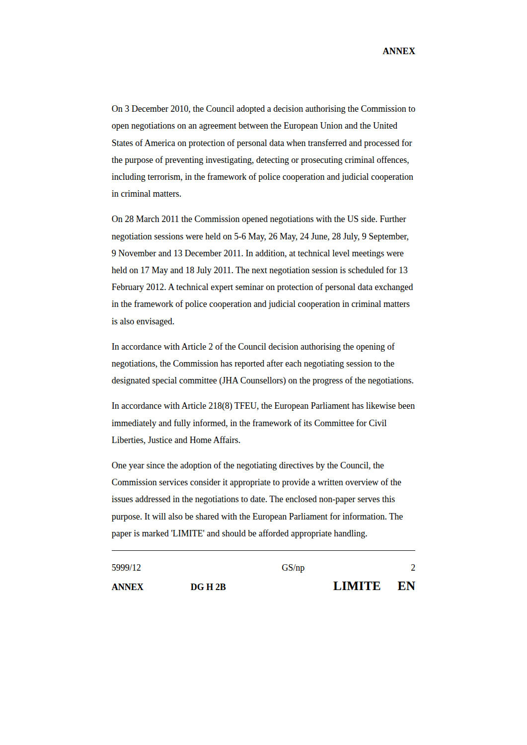ANNEX
On 3 December 2010, the Council adopted a decision authorising the Commission to open negotiations on an agreement between the European Union and the United States of America on protection of personal data when transferred and processed for the purpose of preventing investigating, detecting or prosecuting criminal offences, including terrorism, in the framework of police cooperation and judicial cooperation in criminal matters.
On 28 March 2011 the Commission opened negotiations with the US side. Further negotiation sessions were held on 5-6 May, 26 May, 24 June, 28 July, 9 September, 9 November and 13 December 2011. In addition, at technical level meetings were held on 17 May and 18 July 2011. The next negotiation session is scheduled for 13 February 2012. A technical expert seminar on protection of personal data exchanged in the framework of police cooperation and judicial cooperation in criminal matters is also envisaged.
In accordance with Article 2 of the Council decision authorising the opening of negotiations, the Commission has reported after each negotiating session to the designated special committee (JHA Counsellors) on the progress of the negotiations.
In accordance with Article 218(8) TFEU, the European Parliament has likewise been immediately and fully informed, in the framework of its Committee for Civil Liberties, Justice and Home Affairs.
One year since the adoption of the negotiating directives by the Council, the Commission services consider it appropriate to provide a written overview of the issues addressed in the negotiations to date. The enclosed non-paper serves this purpose. It will also be shared with the European Parliament for information. The paper is marked 'LIMITE' and should be afforded appropriate handling.
5999/12
GS/np 2
ANNEX
DG H 2B
LIMITE EN